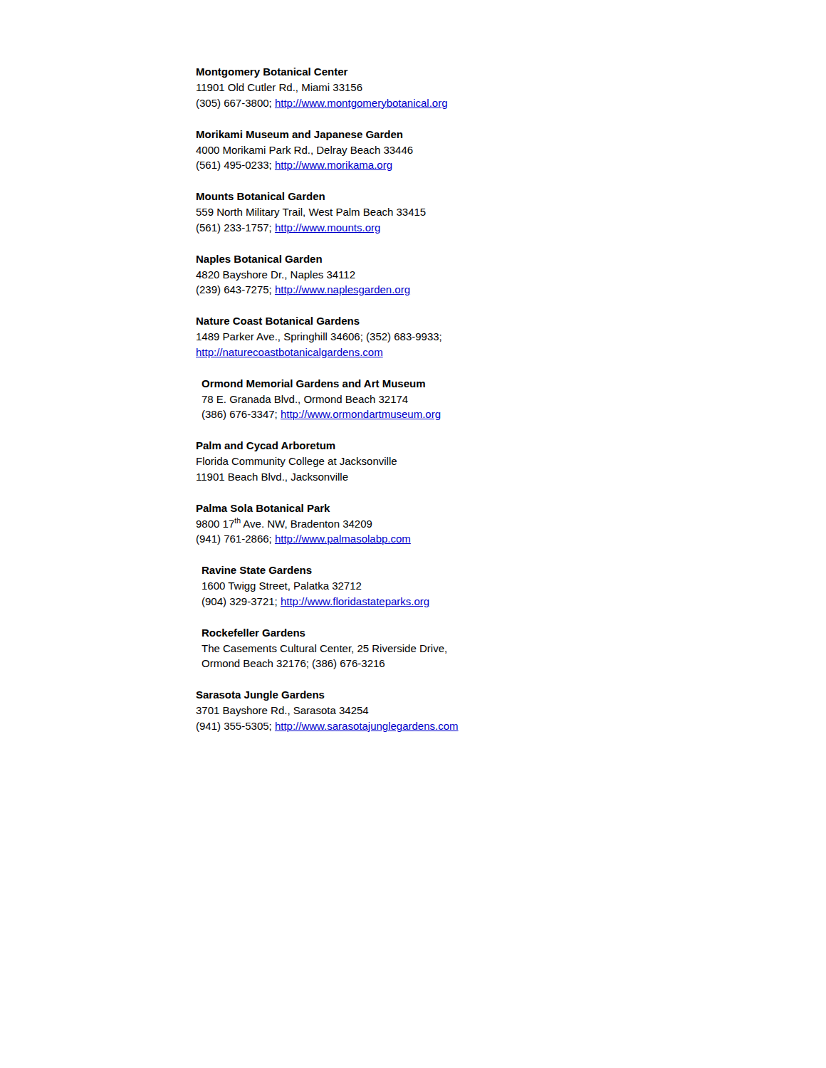Montgomery Botanical Center
11901 Old Cutler Rd., Miami 33156
(305) 667-3800; http://www.montgomerybotanical.org
Morikami Museum and Japanese Garden
4000 Morikami Park Rd., Delray Beach 33446
(561) 495-0233; http://www.morikama.org
Mounts Botanical Garden
559 North Military Trail, West Palm Beach 33415
(561) 233-1757; http://www.mounts.org
Naples Botanical Garden
4820 Bayshore Dr., Naples 34112
(239) 643-7275; http://www.naplesgarden.org
Nature Coast Botanical Gardens
1489 Parker Ave., Springhill 34606; (352) 683-9933;
http://naturecoastbotanicalgardens.com
Ormond Memorial Gardens and Art Museum
78 E. Granada Blvd., Ormond Beach 32174
(386) 676-3347; http://www.ormondartmuseum.org
Palm and Cycad Arboretum
Florida Community College at Jacksonville
11901 Beach Blvd., Jacksonville
Palma Sola Botanical Park
9800 17th Ave. NW, Bradenton 34209
(941) 761-2866; http://www.palmasolabp.com
Ravine State Gardens
1600 Twigg Street, Palatka 32712
(904) 329-3721; http://www.floridastateparks.org
Rockefeller Gardens
The Casements Cultural Center, 25 Riverside Drive,
Ormond Beach 32176; (386) 676-3216
Sarasota Jungle Gardens
3701 Bayshore Rd., Sarasota 34254
(941) 355-5305; http://www.sarasotajunglegardens.com